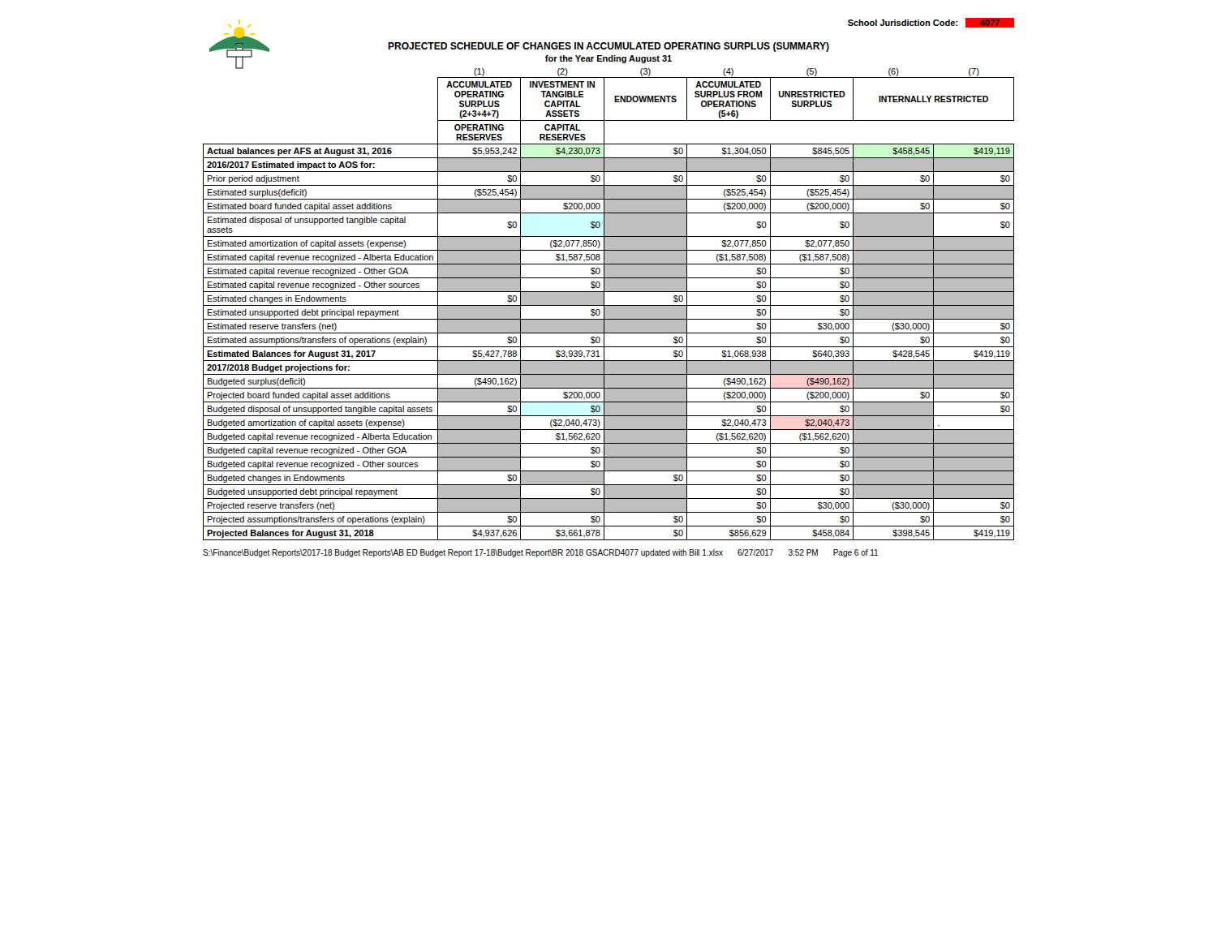School Jurisdiction Code: 4077
PROJECTED SCHEDULE OF CHANGES IN ACCUMULATED OPERATING SURPLUS (SUMMARY)
for the Year Ending August 31
| | (1) | (2) | (3) | (4) | (5) | (6) | (7) |
| | ACCUMULATED OPERATING SURPLUS (2+3+4+7) | INVESTMENT IN TANGIBLE CAPITAL ASSETS | ENDOWMENTS | ACCUMULATED SURPLUS FROM OPERATIONS (5+6) | UNRESTRICTED SURPLUS | INTERNALLY RESTRICTED |
| | | | | | OPERATING RESERVES | CAPITAL RESERVES |
| Actual balances per AFS at August 31, 2016 | $5,953,242 | $4,230,073 | $0 | $1,304,050 | $845,505 | $458,545 | $419,119 |
| 2016/2017 Estimated impact to AOS for: | | | | | | | |
| Prior period adjustment | $0 | $0 | $0 | $0 | $0 | $0 | $0 |
| Estimated surplus(deficit) | ($525,454) | | | ($525,454) | ($525,454) | | |
| Estimated board funded capital asset additions | | $200,000 | | ($200,000) | ($200,000) | $0 | $0 |
| Estimated disposal of unsupported tangible capital assets | $0 | $0 | | $0 | $0 | | $0 |
| Estimated amortization of capital assets (expense) | | ($2,077,850) | | $2,077,850 | $2,077,850 | | |
| Estimated capital revenue recognized - Alberta Education | | $1,587,508 | | ($1,587,508) | ($1,587,508) | | |
| Estimated capital revenue recognized - Other GOA | | $0 | | $0 | $0 | | |
| Estimated capital revenue recognized - Other sources | | $0 | | $0 | $0 | | |
| Estimated changes in Endowments | $0 | | $0 | $0 | $0 | | |
| Estimated unsupported debt principal repayment | | $0 | | $0 | $0 | | |
| Estimated reserve transfers (net) | | | | $0 | $30,000 | ($30,000) | $0 |
| Estimated assumptions/transfers of operations (explain) | $0 | $0 | $0 | $0 | $0 | $0 | $0 |
| Estimated Balances for August 31, 2017 | $5,427,788 | $3,939,731 | $0 | $1,068,938 | $640,393 | $428,545 | $419,119 |
| 2017/2018 Budget projections for: | | | | | | | |
| Budgeted surplus(deficit) | ($490,162) | | | ($490,162) | ($490,162) | | |
| Projected board funded capital asset additions | | $200,000 | | ($200,000) | ($200,000) | $0 | $0 |
| Budgeted disposal of unsupported tangible capital assets | $0 | $0 | | $0 | $0 | | $0 |
| Budgeted amortization of capital assets (expense) | | ($2,040,473) | | $2,040,473 | $2,040,473 | | . |
| Budgeted capital revenue recognized - Alberta Education | | $1,562,620 | | ($1,562,620) | ($1,562,620) | | |
| Budgeted capital revenue recognized - Other GOA | | $0 | | $0 | $0 | | |
| Budgeted capital revenue recognized - Other sources | | $0 | | $0 | $0 | | |
| Budgeted changes in Endowments | $0 | | $0 | $0 | $0 | | |
| Budgeted unsupported debt principal repayment | | $0 | | $0 | $0 | | |
| Projected reserve transfers (net) | | | | $0 | $30,000 | ($30,000) | $0 |
| Projected assumptions/transfers of operations (explain) | $0 | $0 | $0 | $0 | $0 | $0 | $0 |
| Projected Balances for August 31, 2018 | $4,937,626 | $3,661,878 | $0 | $856,629 | $458,084 | $398,545 | $419,119 |
S:\Finance\Budget Reports\2017-18 Budget Reports\AB ED Budget Report 17-18\Budget Report\BR 2018 GSACRD4077 updated with Bill 1.xlsx 6/27/2017 3:52 PM Page 6 of 11